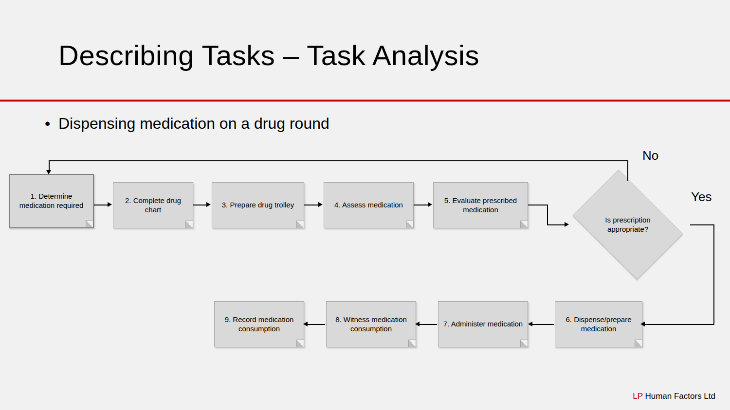Describing Tasks – Task Analysis
Dispensing medication on a drug round
1. Determine medication required
2. Complete drug chart
3. Prepare drug trolley
4. Assess medication
5. Evaluate prescribed medication
Is prescription appropriate?
6. Dispense/prepare medication
7. Administer medication
8. Witness medication consumption
9. Record medication consumption
No
Yes
LP Human Factors Ltd